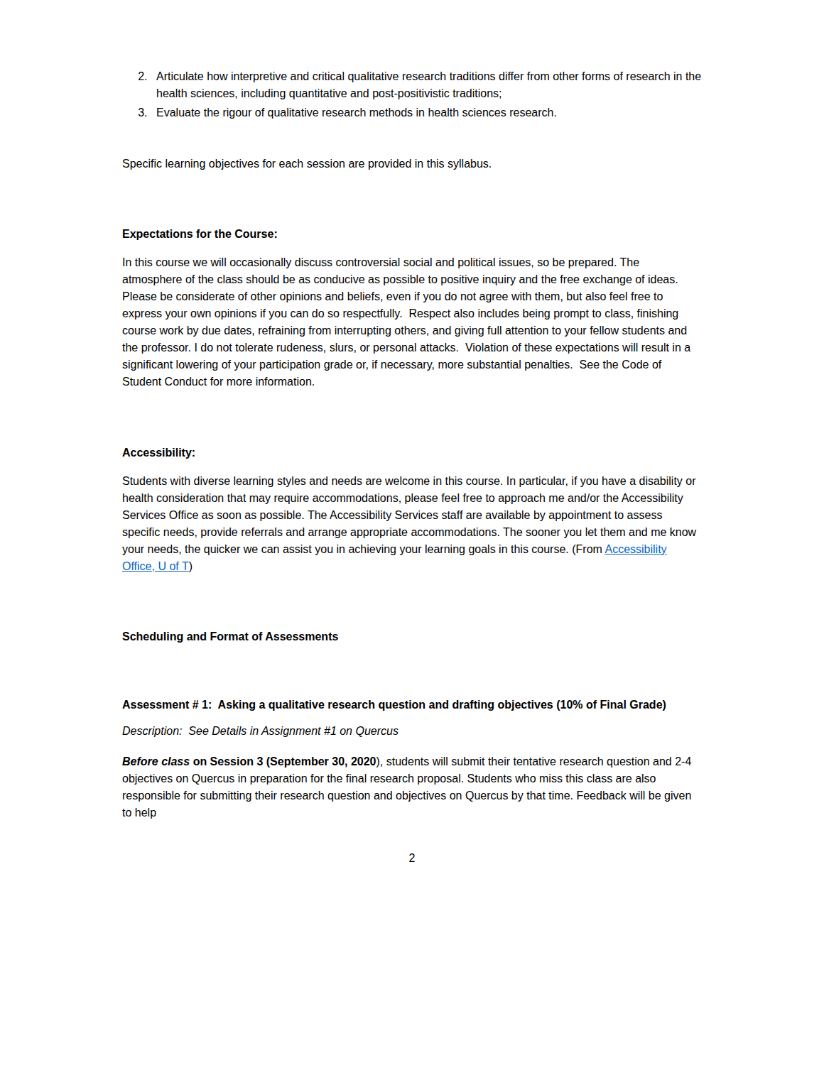Articulate how interpretive and critical qualitative research traditions differ from other forms of research in the health sciences, including quantitative and post-positivistic traditions;
Evaluate the rigour of qualitative research methods in health sciences research.
Specific learning objectives for each session are provided in this syllabus.
Expectations for the Course:
In this course we will occasionally discuss controversial social and political issues, so be prepared. The atmosphere of the class should be as conducive as possible to positive inquiry and the free exchange of ideas. Please be considerate of other opinions and beliefs, even if you do not agree with them, but also feel free to express your own opinions if you can do so respectfully. Respect also includes being prompt to class, finishing course work by due dates, refraining from interrupting others, and giving full attention to your fellow students and the professor. I do not tolerate rudeness, slurs, or personal attacks. Violation of these expectations will result in a significant lowering of your participation grade or, if necessary, more substantial penalties. See the Code of Student Conduct for more information.
Accessibility:
Students with diverse learning styles and needs are welcome in this course. In particular, if you have a disability or health consideration that may require accommodations, please feel free to approach me and/or the Accessibility Services Office as soon as possible. The Accessibility Services staff are available by appointment to assess specific needs, provide referrals and arrange appropriate accommodations. The sooner you let them and me know your needs, the quicker we can assist you in achieving your learning goals in this course. (From Accessibility Office, U of T)
Scheduling and Format of Assessments
Assessment # 1: Asking a qualitative research question and drafting objectives (10% of Final Grade)
Description: See Details in Assignment #1 on Quercus
Before class on Session 3 (September 30, 2020), students will submit their tentative research question and 2-4 objectives on Quercus in preparation for the final research proposal. Students who miss this class are also responsible for submitting their research question and objectives on Quercus by that time. Feedback will be given to help
2